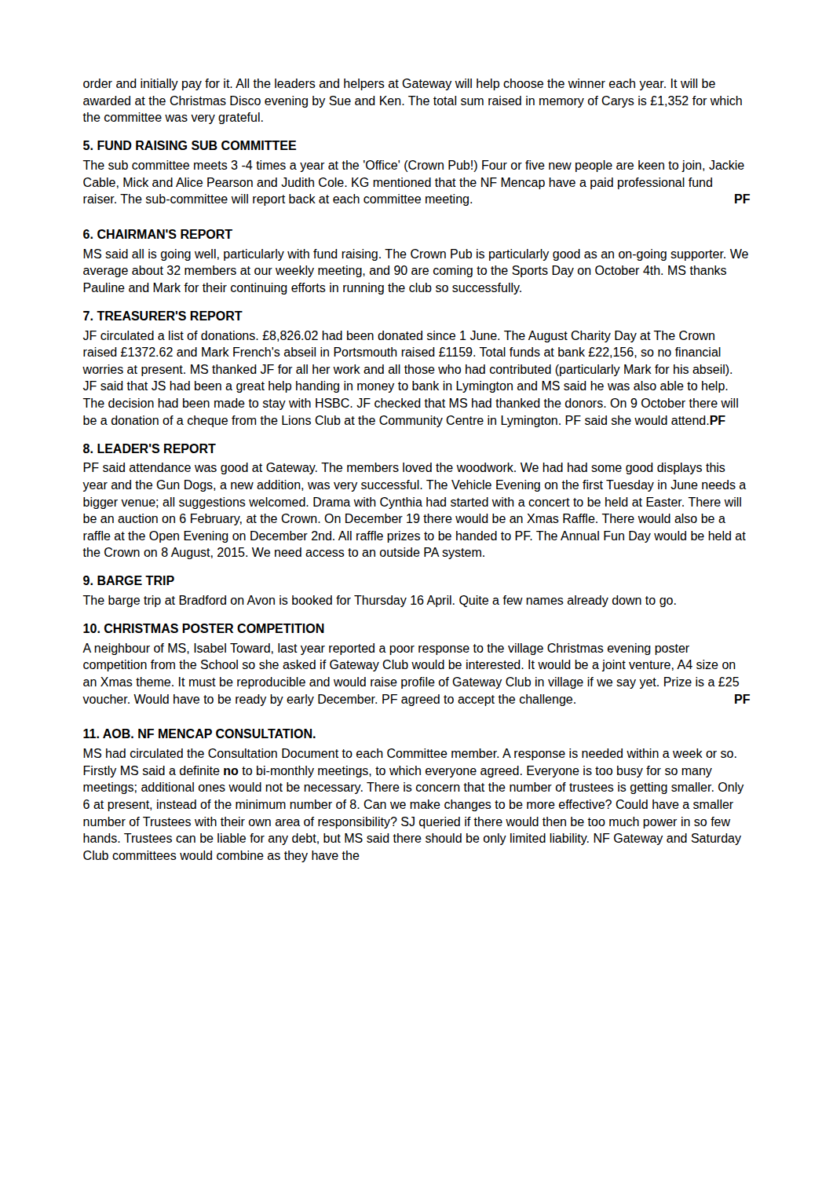order and initially pay for it. All the leaders and helpers at Gateway will help choose the winner each year. It will be awarded at the Christmas Disco evening by Sue and Ken. The total sum raised in memory of Carys is £1,352 for which the committee was very grateful.
5. Fund Raising Sub Committee
The sub committee meets 3 -4 times a year at the 'Office' (Crown Pub!) Four or five new people are keen to join, Jackie Cable, Mick and Alice Pearson and Judith Cole. KG mentioned that the NF Mencap have a paid professional fund raiser. The sub-committee will report back at each committee meeting. PF
6. Chairman's Report
MS said all is going well, particularly with fund raising. The Crown Pub is particularly good as an on-going supporter. We average about 32 members at our weekly meeting, and 90 are coming to the Sports Day on October 4th. MS thanks Pauline and Mark for their continuing efforts in running the club so successfully.
7. Treasurer's Report
JF circulated a list of donations. £8,826.02 had been donated since 1 June. The August Charity Day at The Crown raised £1372.62 and Mark French's abseil in Portsmouth raised £1159. Total funds at bank £22,156, so no financial worries at present. MS thanked JF for all her work and all those who had contributed (particularly Mark for his abseil). JF said that JS had been a great help handing in money to bank in Lymington and MS said he was also able to help. The decision had been made to stay with HSBC. JF checked that MS had thanked the donors. On 9 October there will be a donation of a cheque from the Lions Club at the Community Centre in Lymington. PF said she would attend.PF
8. Leader's Report
PF said attendance was good at Gateway. The members loved the woodwork. We had had some good displays this year and the Gun Dogs, a new addition, was very successful. The Vehicle Evening on the first Tuesday in June needs a bigger venue; all suggestions welcomed. Drama with Cynthia had started with a concert to be held at Easter. There will be an auction on 6 February, at the Crown. On December 19 there would be an Xmas Raffle. There would also be a raffle at the Open Evening on December 2nd. All raffle prizes to be handed to PF. The Annual Fun Day would be held at the Crown on 8 August, 2015. We need access to an outside PA system.
9. Barge Trip
The barge trip at Bradford on Avon is booked for Thursday 16 April. Quite a few names already down to go.
10. Christmas Poster Competition
A neighbour of MS, Isabel Toward, last year reported a poor response to the village Christmas evening poster competition from the School so she asked if Gateway Club would be interested. It would be a joint venture, A4 size on an Xmas theme. It must be reproducible and would raise profile of Gateway Club in village if we say yet. Prize is a £25 voucher. Would have to be ready by early December. PF agreed to accept the challenge. PF
11. AOB. NF Mencap Consultation.
MS had circulated the Consultation Document to each Committee member. A response is needed within a week or so. Firstly MS said a definite no to bi-monthly meetings, to which everyone agreed. Everyone is too busy for so many meetings; additional ones would not be necessary. There is concern that the number of trustees is getting smaller. Only 6 at present, instead of the minimum number of 8. Can we make changes to be more effective? Could have a smaller number of Trustees with their own area of responsibility? SJ queried if there would then be too much power in so few hands. Trustees can be liable for any debt, but MS said there should be only limited liability. NF Gateway and Saturday Club committees would combine as they have the